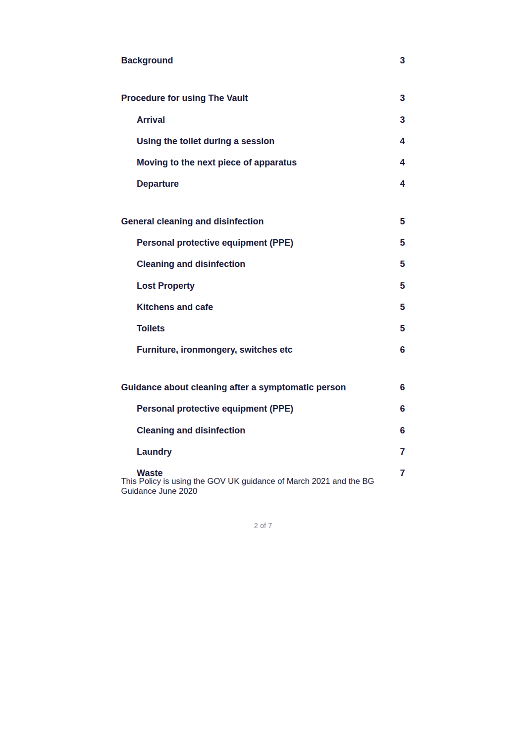| Background | 3 |
| Procedure for using The Vault | 3 |
| Arrival | 3 |
| Using the toilet during a session | 4 |
| Moving to the next piece of apparatus | 4 |
| Departure | 4 |
| General cleaning and disinfection | 5 |
| Personal protective equipment (PPE) | 5 |
| Cleaning and disinfection | 5 |
| Lost Property | 5 |
| Kitchens and cafe | 5 |
| Toilets | 5 |
| Furniture, ironmongery, switches etc | 6 |
| Guidance about cleaning after a symptomatic person | 6 |
| Personal protective equipment (PPE) | 6 |
| Cleaning and disinfection | 6 |
| Laundry | 7 |
| Waste | 7 |
This Policy is using the GOV UK guidance of March 2021 and the BG Guidance June 2020
2 of 7